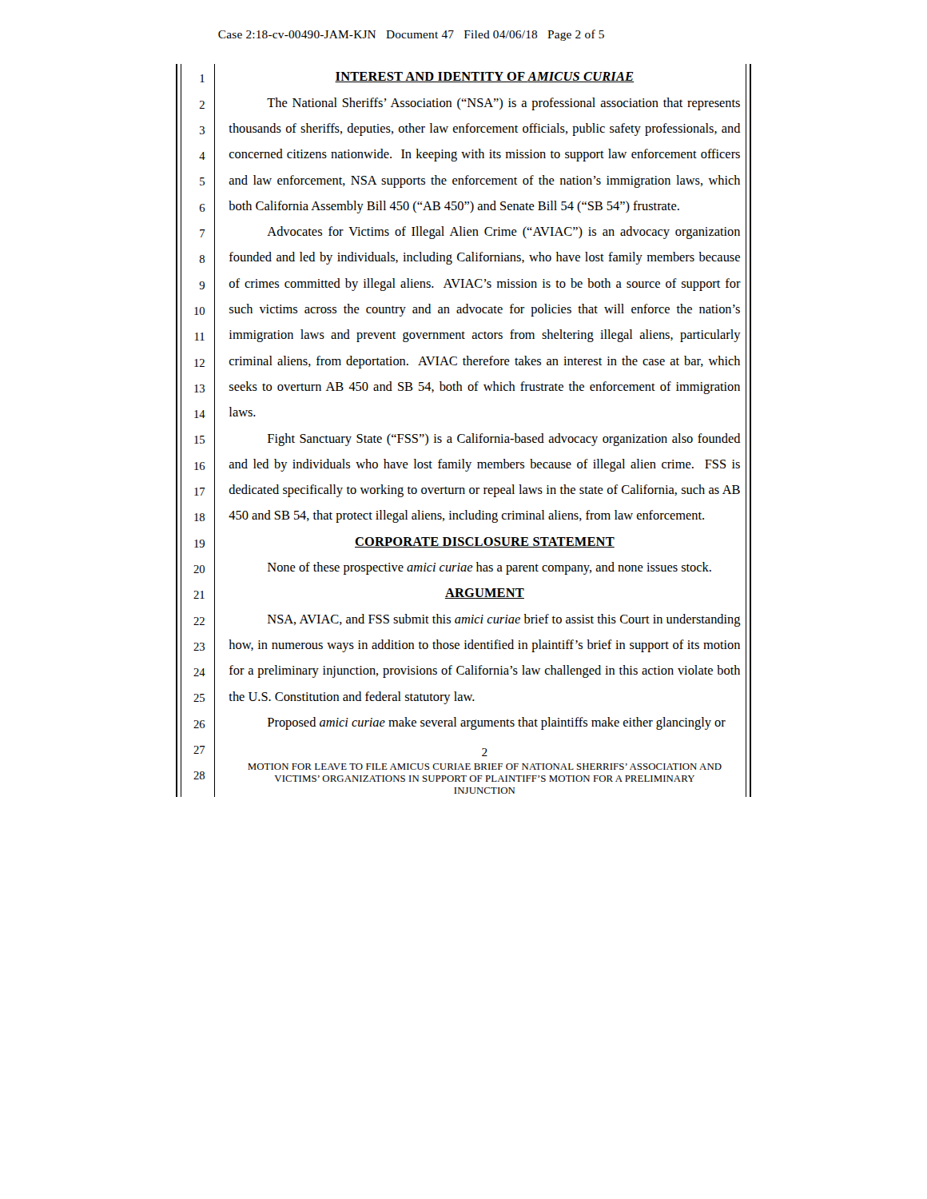Case 2:18-cv-00490-JAM-KJN Document 47 Filed 04/06/18 Page 2 of 5
1
2
3
4
5
6
7
8
9
10
11
12
13
14
15
16
17
18
19
20
21
22
23
24
25
26
27
28
INTEREST AND IDENTITY OF AMICUS CURIAE
The National Sheriffs’ Association (“NSA”) is a professional association that represents thousands of sheriffs, deputies, other law enforcement officials, public safety professionals, and concerned citizens nationwide. In keeping with its mission to support law enforcement officers and law enforcement, NSA supports the enforcement of the nation’s immigration laws, which both California Assembly Bill 450 (“AB 450”) and Senate Bill 54 (“SB 54”) frustrate.
Advocates for Victims of Illegal Alien Crime (“AVIAC”) is an advocacy organization founded and led by individuals, including Californians, who have lost family members because of crimes committed by illegal aliens. AVIAC’s mission is to be both a source of support for such victims across the country and an advocate for policies that will enforce the nation’s immigration laws and prevent government actors from sheltering illegal aliens, particularly criminal aliens, from deportation. AVIAC therefore takes an interest in the case at bar, which seeks to overturn AB 450 and SB 54, both of which frustrate the enforcement of immigration laws.
Fight Sanctuary State (“FSS”) is a California-based advocacy organization also founded and led by individuals who have lost family members because of illegal alien crime. FSS is dedicated specifically to working to overturn or repeal laws in the state of California, such as AB 450 and SB 54, that protect illegal aliens, including criminal aliens, from law enforcement.
CORPORATE DISCLOSURE STATEMENT
None of these prospective amici curiae has a parent company, and none issues stock.
ARGUMENT
NSA, AVIAC, and FSS submit this amici curiae brief to assist this Court in understanding how, in numerous ways in addition to those identified in plaintiff’s brief in support of its motion for a preliminary injunction, provisions of California’s law challenged in this action violate both the U.S. Constitution and federal statutory law.
Proposed amici curiae make several arguments that plaintiffs make either glancingly or
2
MOTION FOR LEAVE TO FILE AMICUS CURIAE BRIEF OF NATIONAL SHERRIFS’ ASSOCIATION AND
VICTIMS’ ORGANIZATIONS IN SUPPORT OF PLAINTIFF’S MOTION FOR A PRELIMINARY
INJUNCTION